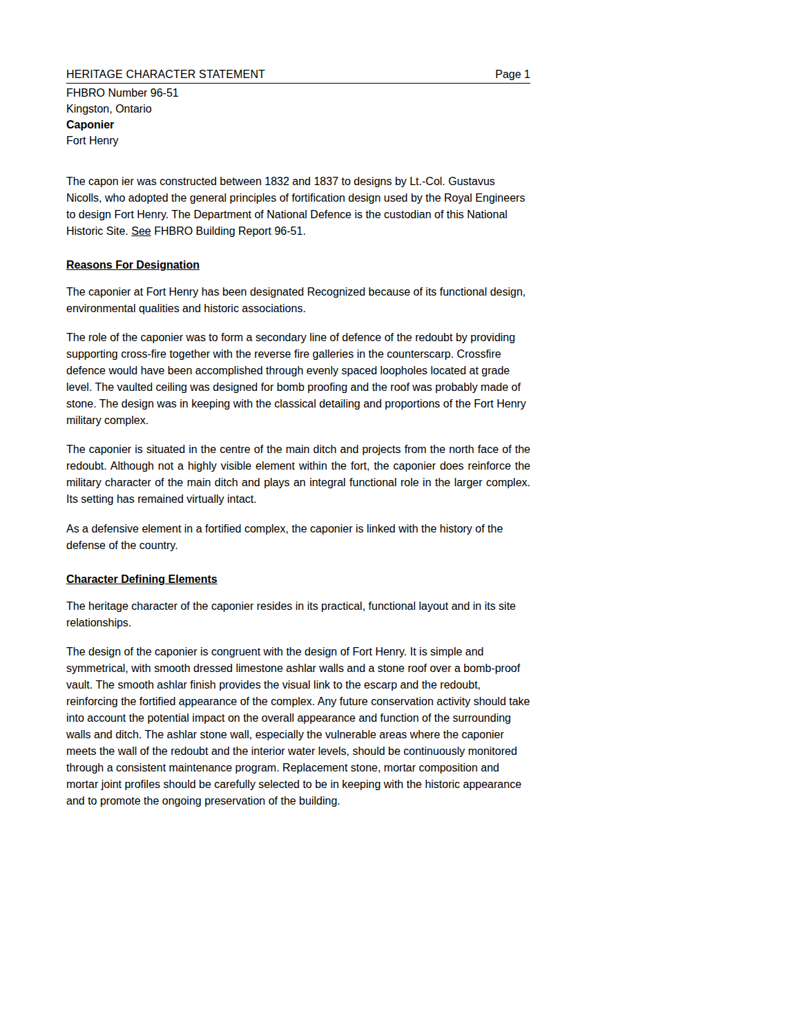Heritage Character Statement Page 1
FHBRO Number 96-51
Kingston, Ontario
Caponier
Fort Henry
The capon ier was constructed between 1832 and 1837 to designs by Lt.-Col. Gustavus Nicolls, who adopted the general principles of fortification design used by the Royal Engineers to design Fort Henry. The Department of National Defence is the custodian of this National Historic Site. See FHBRO Building Report 96-51.
Reasons For Designation
The caponier at Fort Henry has been designated Recognized because of its functional design, environmental qualities and historic associations.
The role of the caponier was to form a secondary line of defence of the redoubt by providing supporting cross-fire together with the reverse fire galleries in the counterscarp. Crossfire defence would have been accomplished through evenly spaced loopholes located at grade level. The vaulted ceiling was designed for bomb proofing and the roof was probably made of stone. The design was in keeping with the classical detailing and proportions of the Fort Henry military complex.
The caponier is situated in the centre of the main ditch and projects from the north face of the redoubt. Although not a highly visible element within the fort, the caponier does reinforce the military character of the main ditch and plays an integral functional role in the larger complex. Its setting has remained virtually intact.
As a defensive element in a fortified complex, the caponier is linked with the history of the defense of the country.
Character Defining Elements
The heritage character of the caponier resides in its practical, functional layout and in its site relationships.
The design of the caponier is congruent with the design of Fort Henry. It is simple and symmetrical, with smooth dressed limestone ashlar walls and a stone roof over a bomb-proof vault. The smooth ashlar finish provides the visual link to the escarp and the redoubt, reinforcing the fortified appearance of the complex. Any future conservation activity should take into account the potential impact on the overall appearance and function of the surrounding walls and ditch. The ashlar stone wall, especially the vulnerable areas where the caponier meets the wall of the redoubt and the interior water levels, should be continuously monitored through a consistent maintenance program. Replacement stone, mortar composition and mortar joint profiles should be carefully selected to be in keeping with the historic appearance and to promote the ongoing preservation of the building.